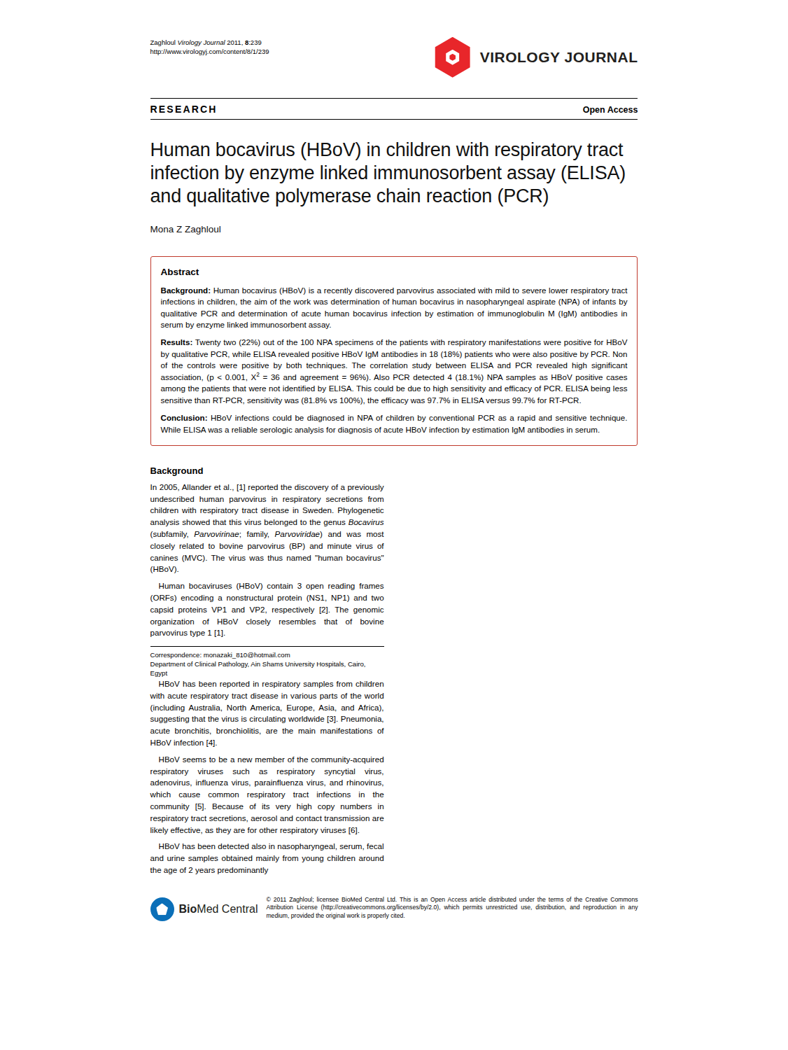Zaghloul Virology Journal 2011, 8:239
http://www.virologyj.com/content/8/1/239
VIROLOGY JOURNAL
RESEARCH
Open Access
Human bocavirus (HBoV) in children with respiratory tract infection by enzyme linked immunosorbent assay (ELISA) and qualitative polymerase chain reaction (PCR)
Mona Z Zaghloul
Abstract
Background: Human bocavirus (HBoV) is a recently discovered parvovirus associated with mild to severe lower respiratory tract infections in children, the aim of the work was determination of human bocavirus in nasopharyngeal aspirate (NPA) of infants by qualitative PCR and determination of acute human bocavirus infection by estimation of immunoglobulin M (IgM) antibodies in serum by enzyme linked immunosorbent assay.
Results: Twenty two (22%) out of the 100 NPA specimens of the patients with respiratory manifestations were positive for HBoV by qualitative PCR, while ELISA revealed positive HBoV IgM antibodies in 18 (18%) patients who were also positive by PCR. Non of the controls were positive by both techniques. The correlation study between ELISA and PCR revealed high significant association, (p < 0.001, X2 = 36 and agreement = 96%). Also PCR detected 4 (18.1%) NPA samples as HBoV positive cases among the patients that were not identified by ELISA. This could be due to high sensitivity and efficacy of PCR. ELISA being less sensitive than RT-PCR, sensitivity was (81.8% vs 100%), the efficacy was 97.7% in ELISA versus 99.7% for RT-PCR.
Conclusion: HBoV infections could be diagnosed in NPA of children by conventional PCR as a rapid and sensitive technique. While ELISA was a reliable serologic analysis for diagnosis of acute HBoV infection by estimation IgM antibodies in serum.
Background
In 2005, Allander et al., [1] reported the discovery of a previously undescribed human parvovirus in respiratory secretions from children with respiratory tract disease in Sweden. Phylogenetic analysis showed that this virus belonged to the genus Bocavirus (subfamily, Parvovirinae; family, Parvoviridae) and was most closely related to bovine parvovirus (BP) and minute virus of canines (MVC). The virus was thus named "human bocavirus" (HBoV).
Human bocaviruses (HBoV) contain 3 open reading frames (ORFs) encoding a nonstructural protein (NS1, NP1) and two capsid proteins VP1 and VP2, respectively [2]. The genomic organization of HBoV closely resembles that of bovine parvovirus type 1 [1].
Correspondence: monazaki_810@hotmail.com
Department of Clinical Pathology, Ain Shams University Hospitals, Cairo, Egypt
HBoV has been reported in respiratory samples from children with acute respiratory tract disease in various parts of the world (including Australia, North America, Europe, Asia, and Africa), suggesting that the virus is circulating worldwide [3]. Pneumonia, acute bronchitis, bronchiolitis, are the main manifestations of HBoV infection [4].
HBoV seems to be a new member of the community-acquired respiratory viruses such as respiratory syncytial virus, adenovirus, influenza virus, parainfluenza virus, and rhinovirus, which cause common respiratory tract infections in the community [5]. Because of its very high copy numbers in respiratory tract secretions, aerosol and contact transmission are likely effective, as they are for other respiratory viruses [6].
HBoV has been detected also in nasopharyngeal, serum, fecal and urine samples obtained mainly from young children around the age of 2 years predominantly
Bio Med Central
© 2011 Zaghloul; licensee BioMed Central Ltd. This is an Open Access article distributed under the terms of the Creative Commons Attribution License (http://creativecommons.org/licenses/by/2.0), which permits unrestricted use, distribution, and reproduction in any medium, provided the original work is properly cited.